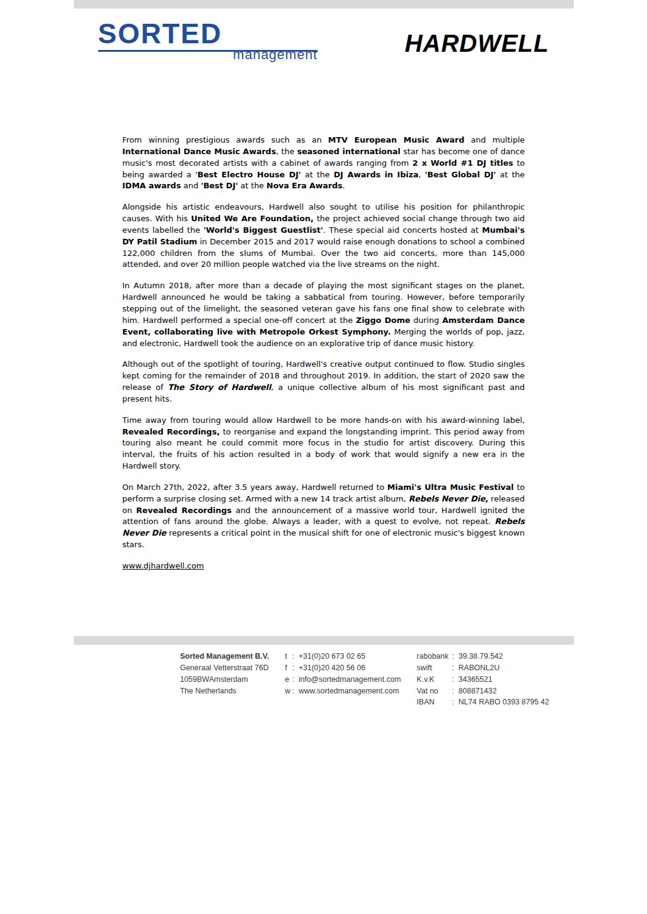SORTED
management
HARDWELL
From winning prestigious awards such as an MTV European Music Award and multiple International Dance Music Awards, the seasoned international star has become one of dance music's most decorated artists with a cabinet of awards ranging from 2 x World #1 DJ titles to being awarded a 'Best Electro House DJ' at the DJ Awards in Ibiza, 'Best Global DJ' at the IDMA awards and 'Best DJ' at the Nova Era Awards.
Alongside his artistic endeavours, Hardwell also sought to utilise his position for philanthropic causes. With his United We Are Foundation, the project achieved social change through two aid events labelled the 'World's Biggest Guestlist'. These special aid concerts hosted at Mumbai's DY Patil Stadium in December 2015 and 2017 would raise enough donations to school a combined 122,000 children from the slums of Mumbai. Over the two aid concerts, more than 145,000 attended, and over 20 million people watched via the live streams on the night.
In Autumn 2018, after more than a decade of playing the most significant stages on the planet, Hardwell announced he would be taking a sabbatical from touring. However, before temporarily stepping out of the limelight, the seasoned veteran gave his fans one final show to celebrate with him. Hardwell performed a special one-off concert at the Ziggo Dome during Amsterdam Dance Event, collaborating live with Metropole Orkest Symphony. Merging the worlds of pop, jazz, and electronic, Hardwell took the audience on an explorative trip of dance music history.
Although out of the spotlight of touring, Hardwell's creative output continued to flow. Studio singles kept coming for the remainder of 2018 and throughout 2019. In addition, the start of 2020 saw the release of The Story of Hardwell, a unique collective album of his most significant past and present hits.
Time away from touring would allow Hardwell to be more hands-on with his award-winning label, Revealed Recordings, to reorganise and expand the longstanding imprint. This period away from touring also meant he could commit more focus in the studio for artist discovery. During this interval, the fruits of his action resulted in a body of work that would signify a new era in the Hardwell story.
On March 27th, 2022, after 3.5 years away, Hardwell returned to Miami's Ultra Music Festival to perform a surprise closing set. Armed with a new 14 track artist album, Rebels Never Die, released on Revealed Recordings and the announcement of a massive world tour, Hardwell ignited the attention of fans around the globe. Always a leader, with a quest to evolve, not repeat. Rebels Never Die represents a critical point in the musical shift for one of electronic music's biggest known stars.
www.djhardwell.com
Sorted Management B.V.
Generaal Vetterstraat 76D
1059BWAmsterdam
The Netherlands
t: +31(0)20 673 02 65
f: +31(0)20 420 56 06
e: info@sortedmanagement.com
w: www.sortedmanagement.com
rabobank: 39.38.79.542
swift: RABONL2U
K.v.K: 34365521
Vat no: 808871432
IBAN: NL74 RABO 0393 8795 42